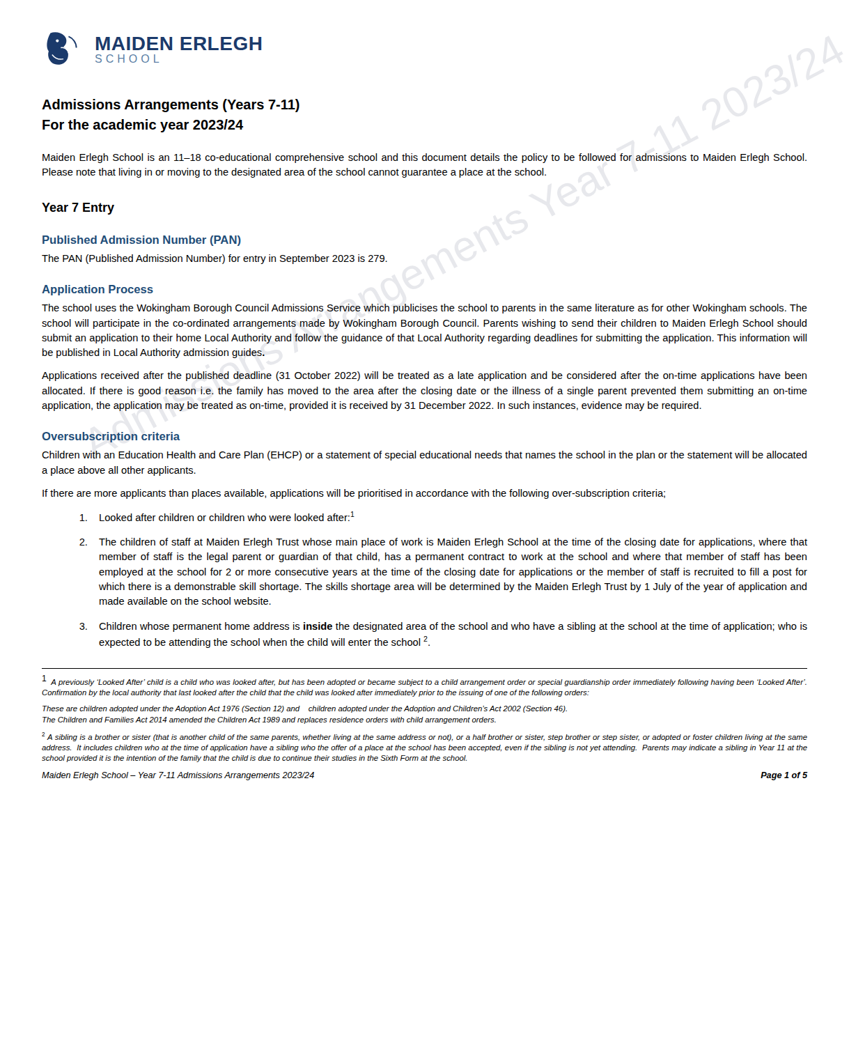Admissions Arrangements Year 7-11 2023/24
MAIDEN ERLEGH
SCHOOL
Admissions Arrangements (Years 7-11)
For the academic year 2023/24
Maiden Erlegh School is an 11–18 co-educational comprehensive school and this document details the policy to be followed for admissions to Maiden Erlegh School. Please note that living in or moving to the designated area of the school cannot guarantee a place at the school.
Year 7 Entry
Published Admission Number (PAN)
The PAN (Published Admission Number) for entry in September 2023 is 279.
Application Process
The school uses the Wokingham Borough Council Admissions Service which publicises the school to parents in the same literature as for other Wokingham schools. The school will participate in the co-ordinated arrangements made by Wokingham Borough Council. Parents wishing to send their children to Maiden Erlegh School should submit an application to their home Local Authority and follow the guidance of that Local Authority regarding deadlines for submitting the application. This information will be published in Local Authority admission guides.
Applications received after the published deadline (31 October 2022) will be treated as a late application and be considered after the on-time applications have been allocated. If there is good reason i.e. the family has moved to the area after the closing date or the illness of a single parent prevented them submitting an on-time application, the application may be treated as on-time, provided it is received by 31 December 2022. In such instances, evidence may be required.
Oversubscription criteria
Children with an Education Health and Care Plan (EHCP) or a statement of special educational needs that names the school in the plan or the statement will be allocated a place above all other applicants.
If there are more applicants than places available, applications will be prioritised in accordance with the following over-subscription criteria;
Looked after children or children who were looked after:1
The children of staff at Maiden Erlegh Trust whose main place of work is Maiden Erlegh School at the time of the closing date for applications, where that member of staff is the legal parent or guardian of that child, has a permanent contract to work at the school and where that member of staff has been employed at the school for 2 or more consecutive years at the time of the closing date for applications or the member of staff is recruited to fill a post for which there is a demonstrable skill shortage. The skills shortage area will be determined by the Maiden Erlegh Trust by 1 July of the year of application and made available on the school website.
Children whose permanent home address is inside the designated area of the school and who have a sibling at the school at the time of application; who is expected to be attending the school when the child will enter the school 2.
1 A previously ‘Looked After’ child is a child who was looked after, but has been adopted or became subject to a child arrangement order or special guardianship order immediately following having been ‘Looked After’. Confirmation by the local authority that last looked after the child that the child was looked after immediately prior to the issuing of one of the following orders:
These are children adopted under the Adoption Act 1976 (Section 12) and children adopted under the Adoption and Children’s Act 2002 (Section 46).
The Children and Families Act 2014 amended the Children Act 1989 and replaces residence orders with child arrangement orders.
2 A sibling is a brother or sister (that is another child of the same parents, whether living at the same address or not), or a half brother or sister, step brother or step sister, or adopted or foster children living at the same address. It includes children who at the time of application have a sibling who the offer of a place at the school has been accepted, even if the sibling is not yet attending. Parents may indicate a sibling in Year 11 at the school provided it is the intention of the family that the child is due to continue their studies in the Sixth Form at the school.
Maiden Erlegh School – Year 7-11 Admissions Arrangements 2023/24 Page 1 of 5